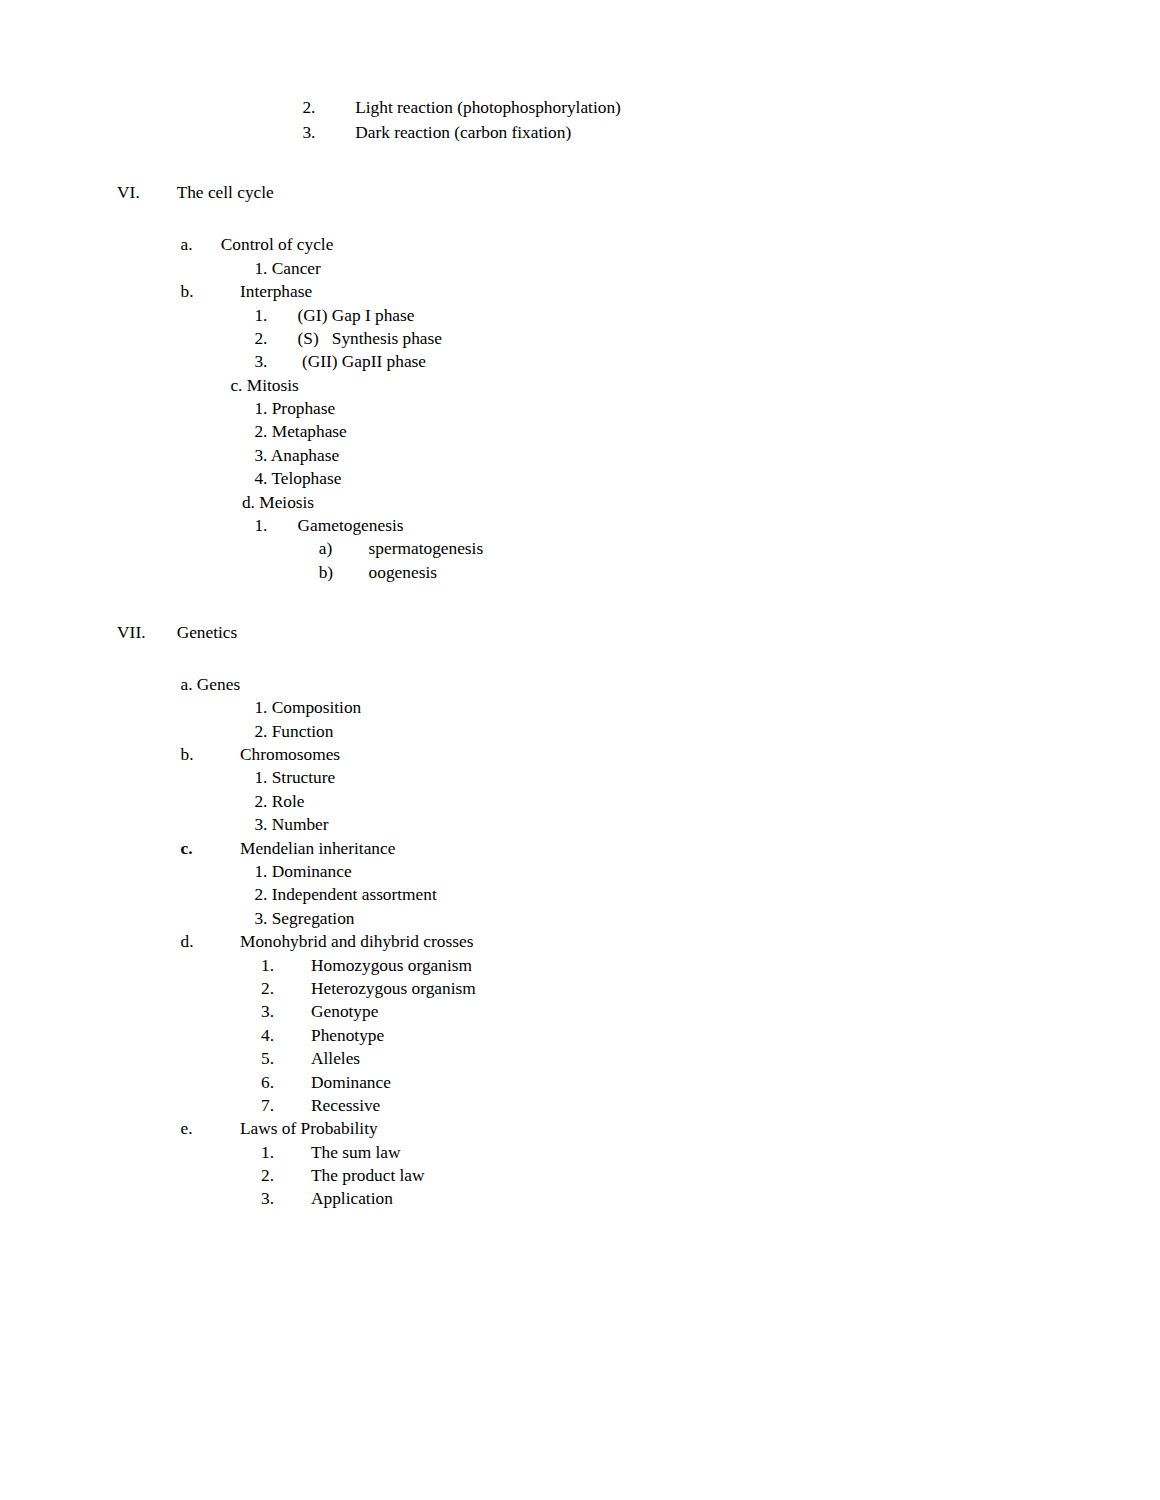2. Light reaction (photophosphorylation)
3. Dark reaction (carbon fixation)
VI. The cell cycle
a. Control of cycle
1. Cancer
b. Interphase
1.(GI) Gap I phase
2.(S) Synthesis phase
3. (GII) GapII phase
c. Mitosis
1. Prophase
2. Metaphase
3. Anaphase
4. Telophase
d. Meiosis
1. Gametogenesis
a) spermatogenesis
b) oogenesis
VII. Genetics
a. Genes
1. Composition
2. Function
b. Chromosomes
1. Structure
2. Role
3. Number
c. Mendelian inheritance
1. Dominance
2. Independent assortment
3. Segregation
d. Monohybrid and dihybrid crosses
1. Homozygous organism
2. Heterozygous organism
3. Genotype
4. Phenotype
5. Alleles
6. Dominance
7. Recessive
e. Laws of Probability
1. The sum law
2. The product law
3. Application